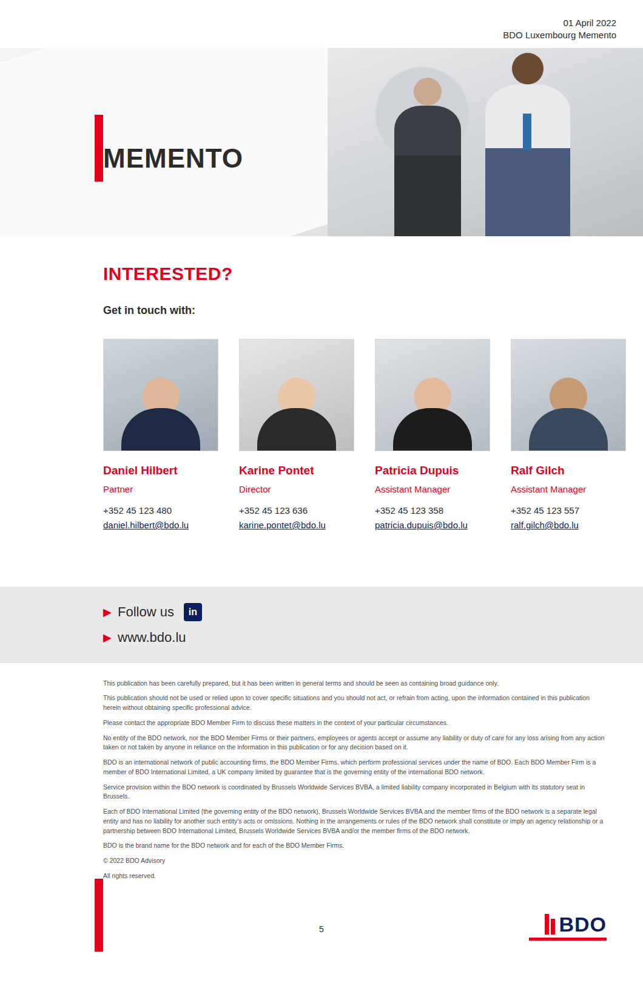01 April 2022
BDO Luxembourg Memento
MEMENTO
INTERESTED?
Get in touch with:
Daniel Hilbert
Partner
+352 45 123 480
daniel.hilbert@bdo.lu
Karine Pontet
Director
+352 45 123 636
karine.pontet@bdo.lu
Patricia Dupuis
Assistant Manager
+352 45 123 358
patricia.dupuis@bdo.lu
Ralf Gilch
Assistant Manager
+352 45 123 557
ralf.gilch@bdo.lu
▶ Follow us in
▶ www.bdo.lu
This publication has been carefully prepared, but it has been written in general terms and should be seen as containing broad guidance only.
This publication should not be used or relied upon to cover specific situations and you should not act, or refrain from acting, upon the information contained in this publication herein without obtaining specific professional advice.
Please contact the appropriate BDO Member Firm to discuss these matters in the context of your particular circumstances.
No entity of the BDO network, nor the BDO Member Firms or their partners, employees or agents accept or assume any liability or duty of care for any loss arising from any action taken or not taken by anyone in reliance on the information in this publication or for any decision based on it.
BDO is an international network of public accounting firms, the BDO Member Firms, which perform professional services under the name of BDO. Each BDO Member Firm is a member of BDO International Limited, a UK company limited by guarantee that is the governing entity of the international BDO network.
Service provision within the BDO network is coordinated by Brussels Worldwide Services BVBA, a limited liability company incorporated in Belgium with its statutory seat in Brussels.
Each of BDO International Limited (the governing entity of the BDO network), Brussels Worldwide Services BVBA and the member firms of the BDO network is a separate legal entity and has no liability for another such entity's acts or omissions. Nothing in the arrangements or rules of the BDO network shall constitute or imply an agency relationship or a partnership between BDO International Limited, Brussels Worldwide Services BVBA and/or the member firms of the BDO network.
BDO is the brand name for the BDO network and for each of the BDO Member Firms.
© 2022 BDO Advisory
All rights reserved.
5
BDO